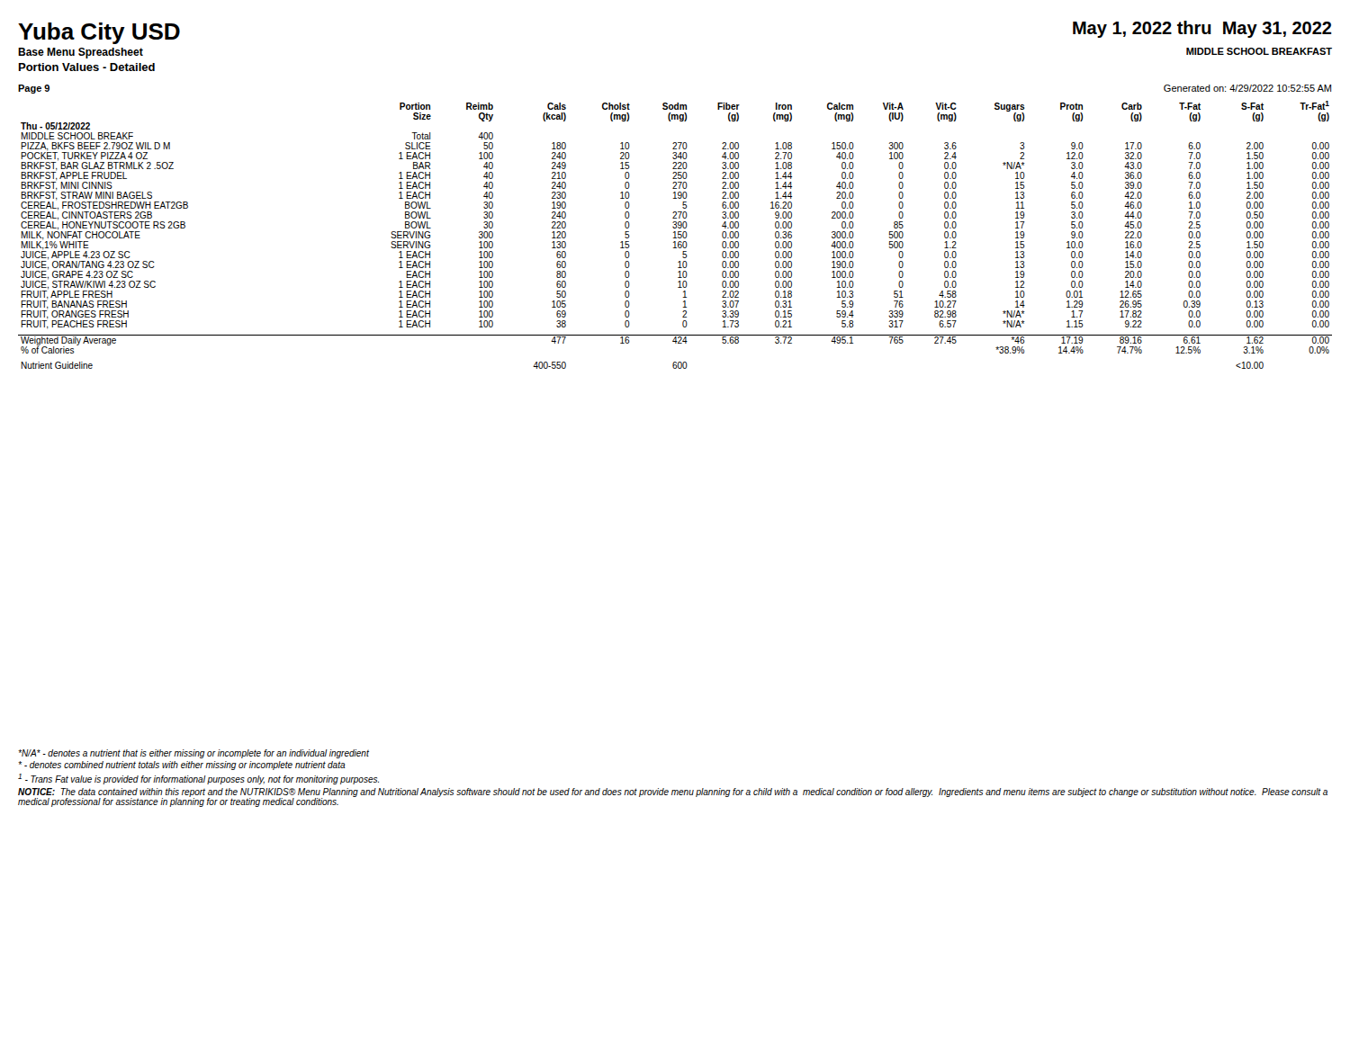May 1, 2022 thru May 31, 2022
Yuba City USD
MIDDLE SCHOOL BREAKFAST
Base Menu Spreadsheet
Portion Values - Detailed
Page 9
Generated on: 4/29/2022 10:52:55 AM
| | Portion Size | Reimb Qty | Cals (kcal) | Cholst (mg) | Sodm (mg) | Fiber (g) | Iron (mg) | Calcm (mg) | Vit-A (IU) | Vit-C (mg) | Sugars (g) | Protn (g) | Carb (g) | T-Fat (g) | S-Fat (g) | Tr-Fat 1 (g) |
| --- | --- | --- | --- | --- | --- | --- | --- | --- | --- | --- | --- | --- | --- | --- | --- | --- |
| Thu - 05/12/2022 |
| MIDDLE SCHOOL BREAKF | Total | 400 | | | | | | | | | | | | | | |
| PIZZA, BKFS BEEF 2.79OZ WIL D M | SLICE | 50 | 180 | 10 | 270 | 2.00 | 1.08 | 150.0 | 300 | 3.6 | 3 | 9.0 | 17.0 | 6.0 | 2.00 | 0.00 |
| POCKET, TURKEY PIZZA 4 OZ | 1 EACH | 100 | 240 | 20 | 340 | 4.00 | 2.70 | 40.0 | 100 | 2.4 | 2 | 12.0 | 32.0 | 7.0 | 1.50 | 0.00 |
| BRKFST, BAR GLAZ BTRMLK 2 .5OZ | BAR | 40 | 249 | 15 | 220 | 3.00 | 1.08 | 0.0 | 0 | 0.0 | *N/A* | 3.0 | 43.0 | 7.0 | 1.00 | 0.00 |
| BRKFST, APPLE FRUDEL | 1 EACH | 40 | 210 | 0 | 250 | 2.00 | 1.44 | 0.0 | 0 | 0.0 | 10 | 4.0 | 36.0 | 6.0 | 1.00 | 0.00 |
| BRKFST, MINI CINNIS | 1 EACH | 40 | 240 | 0 | 270 | 2.00 | 1.44 | 40.0 | 0 | 0.0 | 15 | 5.0 | 39.0 | 7.0 | 1.50 | 0.00 |
| BRKFST, STRAW MINI BAGELS | 1 EACH | 40 | 230 | 10 | 190 | 2.00 | 1.44 | 20.0 | 0 | 0.0 | 13 | 6.0 | 42.0 | 6.0 | 2.00 | 0.00 |
| CEREAL, FROSTEDSHREDWH EAT2GB | BOWL | 30 | 190 | 0 | 5 | 6.00 | 16.20 | 0.0 | 0 | 0.0 | 11 | 5.0 | 46.0 | 1.0 | 0.00 | 0.00 |
| CEREAL, CINNTOASTERS 2GB | BOWL | 30 | 240 | 0 | 270 | 3.00 | 9.00 | 200.0 | 0 | 0.0 | 19 | 3.0 | 44.0 | 7.0 | 0.50 | 0.00 |
| CEREAL, HONEYNUTSCOOTE RS 2GB | BOWL | 30 | 220 | 0 | 390 | 4.00 | 0.00 | 0.0 | 85 | 0.0 | 17 | 5.0 | 45.0 | 2.5 | 0.00 | 0.00 |
| MILK, NONFAT CHOCOLATE | SERVING | 300 | 120 | 5 | 150 | 0.00 | 0.36 | 300.0 | 500 | 0.0 | 19 | 9.0 | 22.0 | 0.0 | 0.00 | 0.00 |
| MILK,1% WHITE | SERVING | 100 | 130 | 15 | 160 | 0.00 | 0.00 | 400.0 | 500 | 1.2 | 15 | 10.0 | 16.0 | 2.5 | 1.50 | 0.00 |
| JUICE, APPLE 4.23 OZ SC | 1 EACH | 100 | 60 | 0 | 5 | 0.00 | 0.00 | 100.0 | 0 | 0.0 | 13 | 0.0 | 14.0 | 0.0 | 0.00 | 0.00 |
| JUICE, ORAN/TANG 4.23 OZ SC | 1 EACH | 100 | 60 | 0 | 10 | 0.00 | 0.00 | 190.0 | 0 | 0.0 | 13 | 0.0 | 15.0 | 0.0 | 0.00 | 0.00 |
| JUICE, GRAPE 4.23 OZ SC | EACH | 100 | 80 | 0 | 10 | 0.00 | 0.00 | 100.0 | 0 | 0.0 | 19 | 0.0 | 20.0 | 0.0 | 0.00 | 0.00 |
| JUICE, STRAW/KIWI 4.23 OZ SC | 1 EACH | 100 | 60 | 0 | 10 | 0.00 | 0.00 | 10.0 | 0 | 0.0 | 12 | 0.0 | 14.0 | 0.0 | 0.00 | 0.00 |
| FRUIT, APPLE FRESH | 1 EACH | 100 | 50 | 0 | 1 | 2.02 | 0.18 | 10.3 | 51 | 4.58 | 10 | 0.01 | 12.65 | 0.0 | 0.00 | 0.00 |
| FRUIT, BANANAS FRESH | 1 EACH | 100 | 105 | 0 | 1 | 3.07 | 0.31 | 5.9 | 76 | 10.27 | 14 | 1.29 | 26.95 | 0.39 | 0.13 | 0.00 |
| FRUIT, ORANGES FRESH | 1 EACH | 100 | 69 | 0 | 2 | 3.39 | 0.15 | 59.4 | 339 | 82.98 | *N/A* | 1.7 | 17.82 | 0.0 | 0.00 | 0.00 |
| FRUIT, PEACHES FRESH | 1 EACH | 100 | 38 | 0 | 0 | 1.73 | 0.21 | 5.8 | 317 | 6.57 | *N/A* | 1.15 | 9.22 | 0.0 | 0.00 | 0.00 |
| Weighted Daily Average | | | 477 | 16 | 424 | 5.68 | 3.72 | 495.1 | 765 | 27.45 | *46 | 17.19 | 89.16 | 6.61 | 1.62 | 0.00 |
| % of Calories | | | | | | | | | | | *38.9% | 14.4% | 74.7% | 12.5% | 3.1% | 0.0% |
| Nutrient Guideline | | | 400-550 | | 600 | | | | | | | | | | <10.00 | |
*N/A* - denotes a nutrient that is either missing or incomplete for an individual ingredient
* - denotes combined nutrient totals with either missing or incomplete nutrient data
1 - Trans Fat value is provided for informational purposes only, not for monitoring purposes.
NOTICE: The data contained within this report and the NUTRIKIDS® Menu Planning and Nutritional Analysis software should not be used for and does not provide menu planning for a child with a medical condition or food allergy. Ingredients and menu items are subject to change or substitution without notice. Please consult a medical professional for assistance in planning for or treating medical conditions.